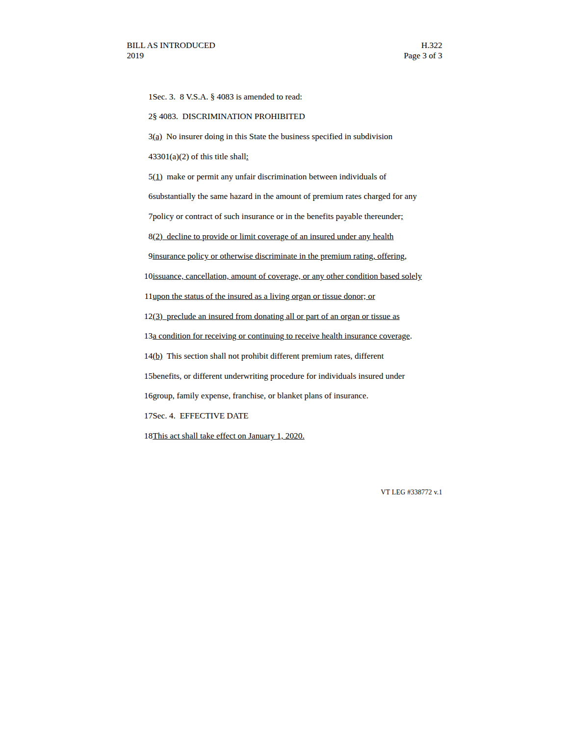BILL AS INTRODUCED
2019
H.322
Page 3 of 3
| 1 | Sec. 3. 8 V.S.A. § 4083 is amended to read: |
| 2 | § 4083. DISCRIMINATION PROHIBITED |
| 3 | (a) No insurer doing in this State the business specified in subdivision |
| 4 | 3301(a)(2) of this title shall : |
| 5 | (1) make or permit any unfair discrimination between individuals of |
| 6 | substantially the same hazard in the amount of premium rates charged for any |
| 7 | policy or contract of such insurance or in the benefits payable thereunder ; |
| 8 | (2) decline to provide or limit coverage of an insured under any health |
| 9 | insurance policy or otherwise discriminate in the premium rating, offering, |
| 10 | issuance, cancellation, amount of coverage, or any other condition based solely |
| 11 | upon the status of the insured as a living organ or tissue donor; or |
| 12 | (3) preclude an insured from donating all or part of an organ or tissue as |
| 13 | a condition for receiving or continuing to receive health insurance coverage . |
| 14 | (b) This section shall not prohibit different premium rates, different |
| 15 | benefits, or different underwriting procedure for individuals insured under |
| 16 | group, family expense, franchise, or blanket plans of insurance. |
| 17 | Sec. 4. EFFECTIVE DATE |
| 18 | This act shall take effect on January 1, 2020. |
VT LEG #338772 v.1